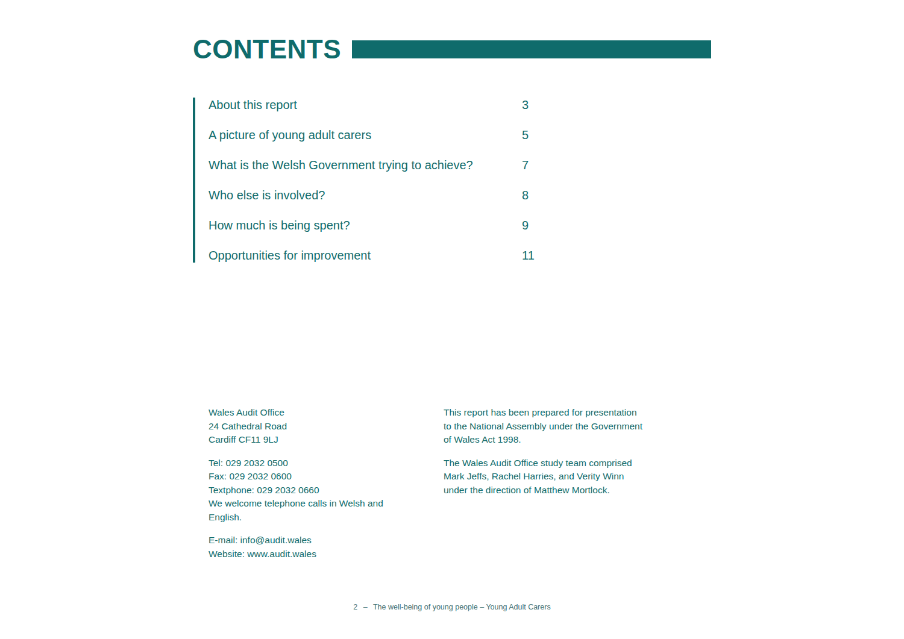Contents
About this report 3
A picture of young adult carers 5
What is the Welsh Government trying to achieve?7
Who else is involved?8
How much is being spent?9
Opportunities for improvement 11
Wales Audit Office
24 Cathedral Road
Cardiff CF11 9LJ
Tel: 029 2032 0500
Fax: 029 2032 0600
Textphone: 029 2032 0660
We welcome telephone calls in Welsh and English.
E-mail: info@audit.wales
Website: www.audit.wales
This report has been prepared for presentation to the National Assembly under the Government of Wales Act 1998.
The Wales Audit Office study team comprised Mark Jeffs, Rachel Harries, and Verity Winn under the direction of Matthew Mortlock.
2 – The well-being of young people – Young Adult Carers